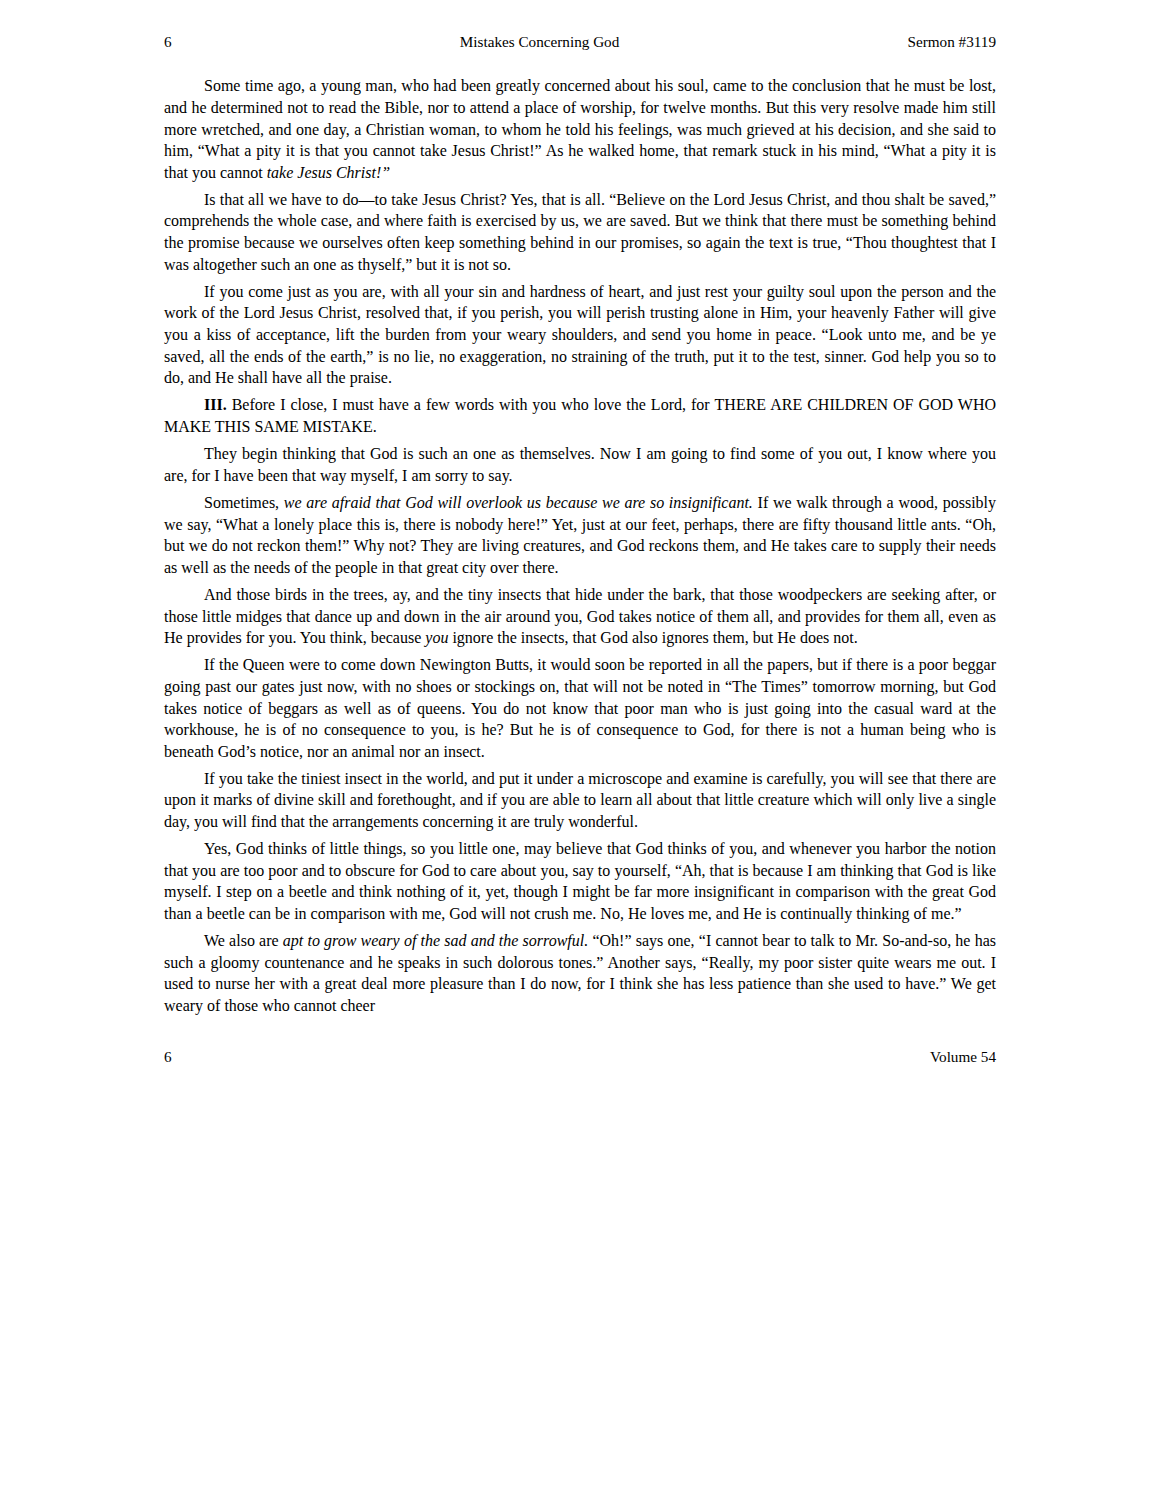6 Mistakes Concerning God Sermon #3119
Some time ago, a young man, who had been greatly concerned about his soul, came to the conclusion that he must be lost, and he determined not to read the Bible, nor to attend a place of worship, for twelve months. But this very resolve made him still more wretched, and one day, a Christian woman, to whom he told his feelings, was much grieved at his decision, and she said to him, “What a pity it is that you cannot take Jesus Christ!” As he walked home, that remark stuck in his mind, “What a pity it is that you cannot take Jesus Christ!”
Is that all we have to do—to take Jesus Christ? Yes, that is all. “Believe on the Lord Jesus Christ, and thou shalt be saved,” comprehends the whole case, and where faith is exercised by us, we are saved. But we think that there must be something behind the promise because we ourselves often keep something behind in our promises, so again the text is true, “Thou thoughtest that I was altogether such an one as thyself,” but it is not so.
If you come just as you are, with all your sin and hardness of heart, and just rest your guilty soul upon the person and the work of the Lord Jesus Christ, resolved that, if you perish, you will perish trusting alone in Him, your heavenly Father will give you a kiss of acceptance, lift the burden from your weary shoulders, and send you home in peace. “Look unto me, and be ye saved, all the ends of the earth,” is no lie, no exaggeration, no straining of the truth, put it to the test, sinner. God help you so to do, and He shall have all the praise.
III. Before I close, I must have a few words with you who love the Lord, for THERE ARE CHILDREN OF GOD WHO MAKE THIS SAME MISTAKE.
They begin thinking that God is such an one as themselves. Now I am going to find some of you out, I know where you are, for I have been that way myself, I am sorry to say.
Sometimes, we are afraid that God will overlook us because we are so insignificant. If we walk through a wood, possibly we say, “What a lonely place this is, there is nobody here!” Yet, just at our feet, perhaps, there are fifty thousand little ants. “Oh, but we do not reckon them!” Why not? They are living creatures, and God reckons them, and He takes care to supply their needs as well as the needs of the people in that great city over there.
And those birds in the trees, ay, and the tiny insects that hide under the bark, that those woodpeckers are seeking after, or those little midges that dance up and down in the air around you, God takes notice of them all, and provides for them all, even as He provides for you. You think, because you ignore the insects, that God also ignores them, but He does not.
If the Queen were to come down Newington Butts, it would soon be reported in all the papers, but if there is a poor beggar going past our gates just now, with no shoes or stockings on, that will not be noted in “The Times” tomorrow morning, but God takes notice of beggars as well as of queens. You do not know that poor man who is just going into the casual ward at the workhouse, he is of no consequence to you, is he? But he is of consequence to God, for there is not a human being who is beneath God’s notice, nor an animal nor an insect.
If you take the tiniest insect in the world, and put it under a microscope and examine is carefully, you will see that there are upon it marks of divine skill and forethought, and if you are able to learn all about that little creature which will only live a single day, you will find that the arrangements concerning it are truly wonderful.
Yes, God thinks of little things, so you little one, may believe that God thinks of you, and whenever you harbor the notion that you are too poor and to obscure for God to care about you, say to yourself, “Ah, that is because I am thinking that God is like myself. I step on a beetle and think nothing of it, yet, though I might be far more insignificant in comparison with the great God than a beetle can be in comparison with me, God will not crush me. No, He loves me, and He is continually thinking of me.”
We also are apt to grow weary of the sad and the sorrowful. “Oh!” says one, “I cannot bear to talk to Mr. So-and-so, he has such a gloomy countenance and he speaks in such dolorous tones.” Another says, “Really, my poor sister quite wears me out. I used to nurse her with a great deal more pleasure than I do now, for I think she has less patience than she used to have.” We get weary of those who cannot cheer
6 Volume 54